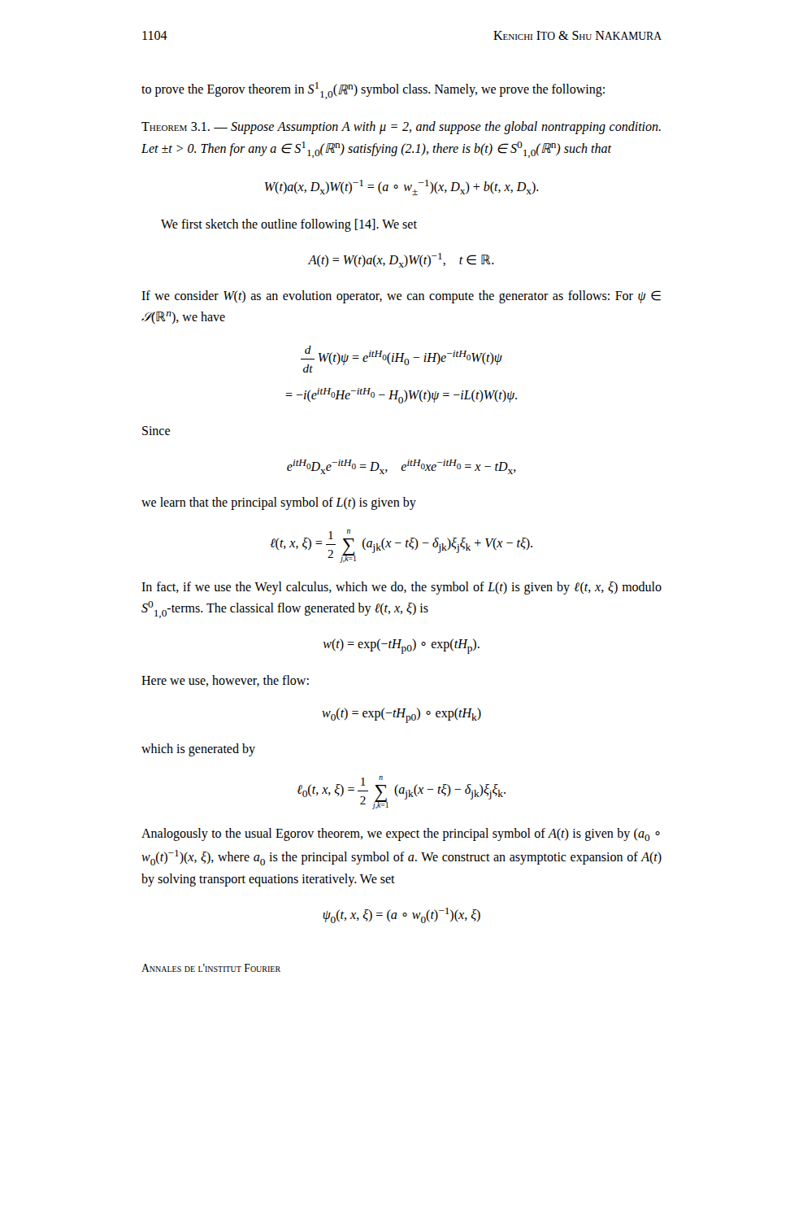1104 Kenichi ITO & Shu NAKAMURA
to prove the Egorov theorem in S11,0(ℝn) symbol class. Namely, we prove the following:
Theorem 3.1. — Suppose Assumption A with μ = 2, and suppose the global nontrapping condition. Let ±t > 0. Then for any a ∈ S11,0(ℝn) satisfying (2.1), there is b(t) ∈ S01,0(ℝn) such that
W(t)a(x, Dx)W(t)−1 = (a ∘ w±−1)(x, Dx) + b(t, x, Dx).
We first sketch the outline following [14]. We set
A(t) = W(t)a(x, Dx)W(t)−1, t ∈ ℝ.
If we consider W(t) as an evolution operator, we can compute the generator as follows: For ψ ∈ 𝒮(ℝn), we have
ddt W(t)ψ = eitH0(iH0 − iH)e−itH0W(t)ψ
= −i(eitH0He−itH0 − H0)W(t)ψ = −iL(t)W(t)ψ.
Since
eitH0Dxe−itH0 = Dx, eitH0xe−itH0 = x − tDx,
we learn that the principal symbol of L(t) is given by
ℓ(t, x, ξ) = 12 n∑j,k=1 (ajk(x − tξ) − δjk)ξjξk + V(x − tξ).
In fact, if we use the Weyl calculus, which we do, the symbol of L(t) is given by ℓ(t, x, ξ) modulo S01,0-terms. The classical flow generated by ℓ(t, x, ξ) is
w(t) = exp(−tHp0) ∘ exp(tHp).
Here we use, however, the flow:
w0(t) = exp(−tHp0) ∘ exp(tHk)
which is generated by
ℓ0(t, x, ξ) = 12 n∑j,k=1 (ajk(x − tξ) − δjk)ξjξk.
Analogously to the usual Egorov theorem, we expect the principal symbol of A(t) is given by (a0 ∘ w0(t)−1)(x, ξ), where a0 is the principal symbol of a. We construct an asymptotic expansion of A(t) by solving transport equations iteratively. We set
ψ0(t, x, ξ) = (a ∘ w0(t)−1)(x, ξ)
Annales de l'institut Fourier